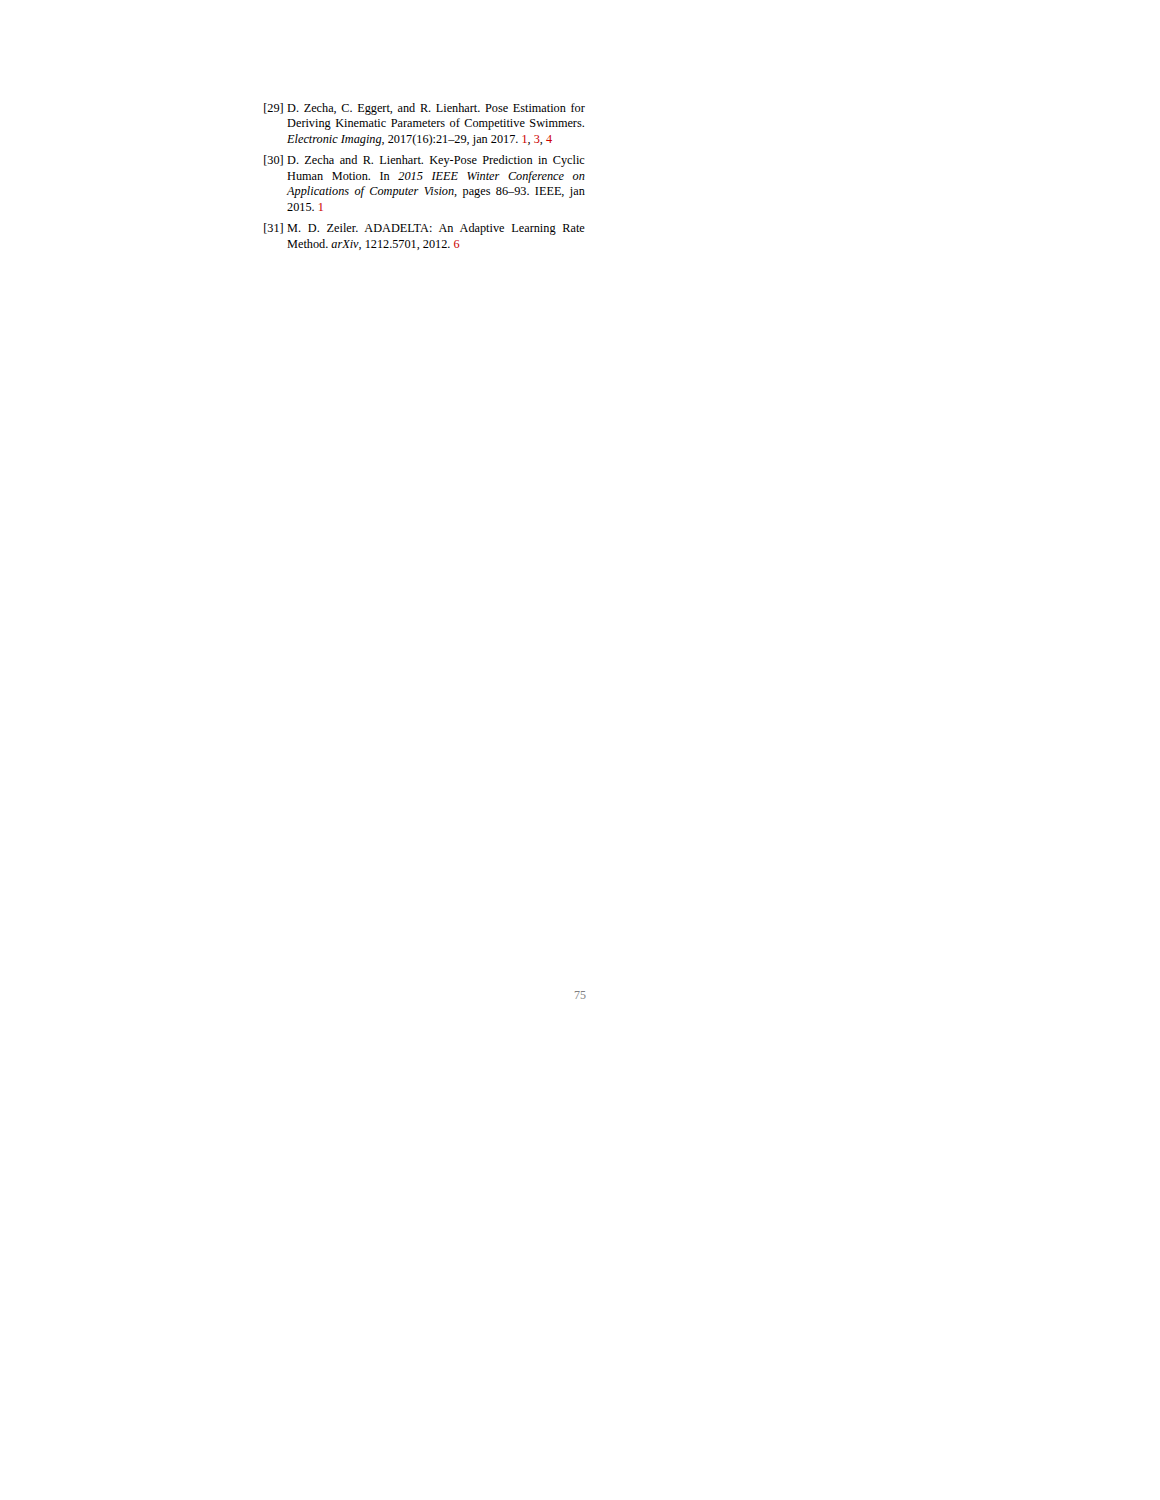[29] D. Zecha, C. Eggert, and R. Lienhart. Pose Estimation for Deriving Kinematic Parameters of Competitive Swimmers. Electronic Imaging, 2017(16):21–29, jan 2017. 1, 3, 4
[30] D. Zecha and R. Lienhart. Key-Pose Prediction in Cyclic Human Motion. In 2015 IEEE Winter Conference on Applications of Computer Vision, pages 86–93. IEEE, jan 2015. 1
[31] M. D. Zeiler. ADADELTA: An Adaptive Learning Rate Method. arXiv, 1212.5701, 2012. 6
75